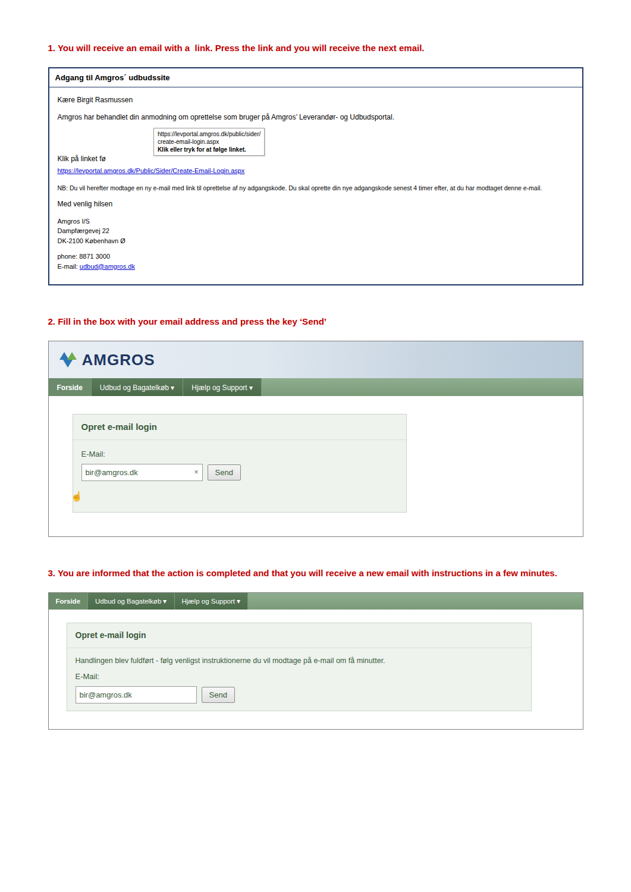1. You will receive an email with a link. Press the link and you will receive the next email.
Adgang til Amgros´ udbudssite
Kære Birgit Rasmussen
Amgros har behandlet din anmodning om oprettelse som bruger på Amgros’ Leverandør- og Udbudsportal.
Klik på linket fø https://levportal.amgros.dk/public/sider/
create-email-login.aspx
Klik eller tryk for at følge linket.
https://levportal.amgros.dk/Public/Sider/Create-Email-Login.aspx
NB: Du vil herefter modtage en ny e-mail med link til oprettelse af ny adgangskode. Du skal oprette din nye adgangskode senest 4 timer efter, at du har modtaget denne e-mail.
Med venlig hilsen
Amgros I/S
Dampfærgevej 22
DK-2100 København Ø
phone: 8871 3000
E-mail: udbud@amgros.dk
2. Fill in the box with your email address and press the key ‘Send’
AMGROS
Forside
Udbud og Bagatelkøb ▾
Hjælp og Support ▾
Opret e-mail login
E-Mail:
bir@amgros.dk×
Send
☝
3. You are informed that the action is completed and that you will receive a new email with instructions in a few minutes.
Forside
Udbud og Bagatelkøb ▾
Hjælp og Support ▾
Opret e-mail login
Handlingen blev fuldført - følg venligst instruktionerne du vil modtage på e-mail om få minutter.
E-Mail:
bir@amgros.dk
Send